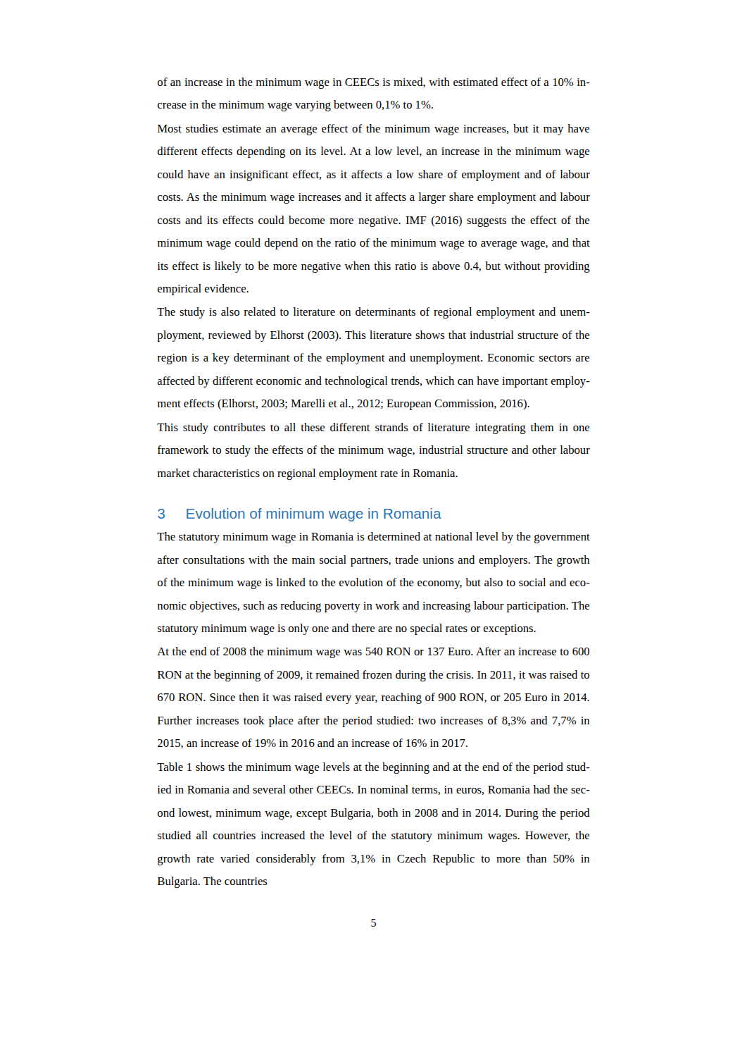of an increase in the minimum wage in CEECs is mixed, with estimated effect of a 10% increase in the minimum wage varying between 0,1% to 1%.
Most studies estimate an average effect of the minimum wage increases, but it may have different effects depending on its level. At a low level, an increase in the minimum wage could have an insignificant effect, as it affects a low share of employment and of labour costs. As the minimum wage increases and it affects a larger share employment and labour costs and its effects could become more negative. IMF (2016) suggests the effect of the minimum wage could depend on the ratio of the minimum wage to average wage, and that its effect is likely to be more negative when this ratio is above 0.4, but without providing empirical evidence.
The study is also related to literature on determinants of regional employment and unemployment, reviewed by Elhorst (2003). This literature shows that industrial structure of the region is a key determinant of the employment and unemployment. Economic sectors are affected by different economic and technological trends, which can have important employment effects (Elhorst, 2003; Marelli et al., 2012; European Commission, 2016).
This study contributes to all these different strands of literature integrating them in one framework to study the effects of the minimum wage, industrial structure and other labour market characteristics on regional employment rate in Romania.
3 Evolution of minimum wage in Romania
The statutory minimum wage in Romania is determined at national level by the government after consultations with the main social partners, trade unions and employers. The growth of the minimum wage is linked to the evolution of the economy, but also to social and economic objectives, such as reducing poverty in work and increasing labour participation. The statutory minimum wage is only one and there are no special rates or exceptions.
At the end of 2008 the minimum wage was 540 RON or 137 Euro. After an increase to 600 RON at the beginning of 2009, it remained frozen during the crisis. In 2011, it was raised to 670 RON. Since then it was raised every year, reaching of 900 RON, or 205 Euro in 2014. Further increases took place after the period studied: two increases of 8,3% and 7,7% in 2015, an increase of 19% in 2016 and an increase of 16% in 2017.
Table 1 shows the minimum wage levels at the beginning and at the end of the period studied in Romania and several other CEECs. In nominal terms, in euros, Romania had the second lowest, minimum wage, except Bulgaria, both in 2008 and in 2014. During the period studied all countries increased the level of the statutory minimum wages. However, the growth rate varied considerably from 3,1% in Czech Republic to more than 50% in Bulgaria. The countries
5